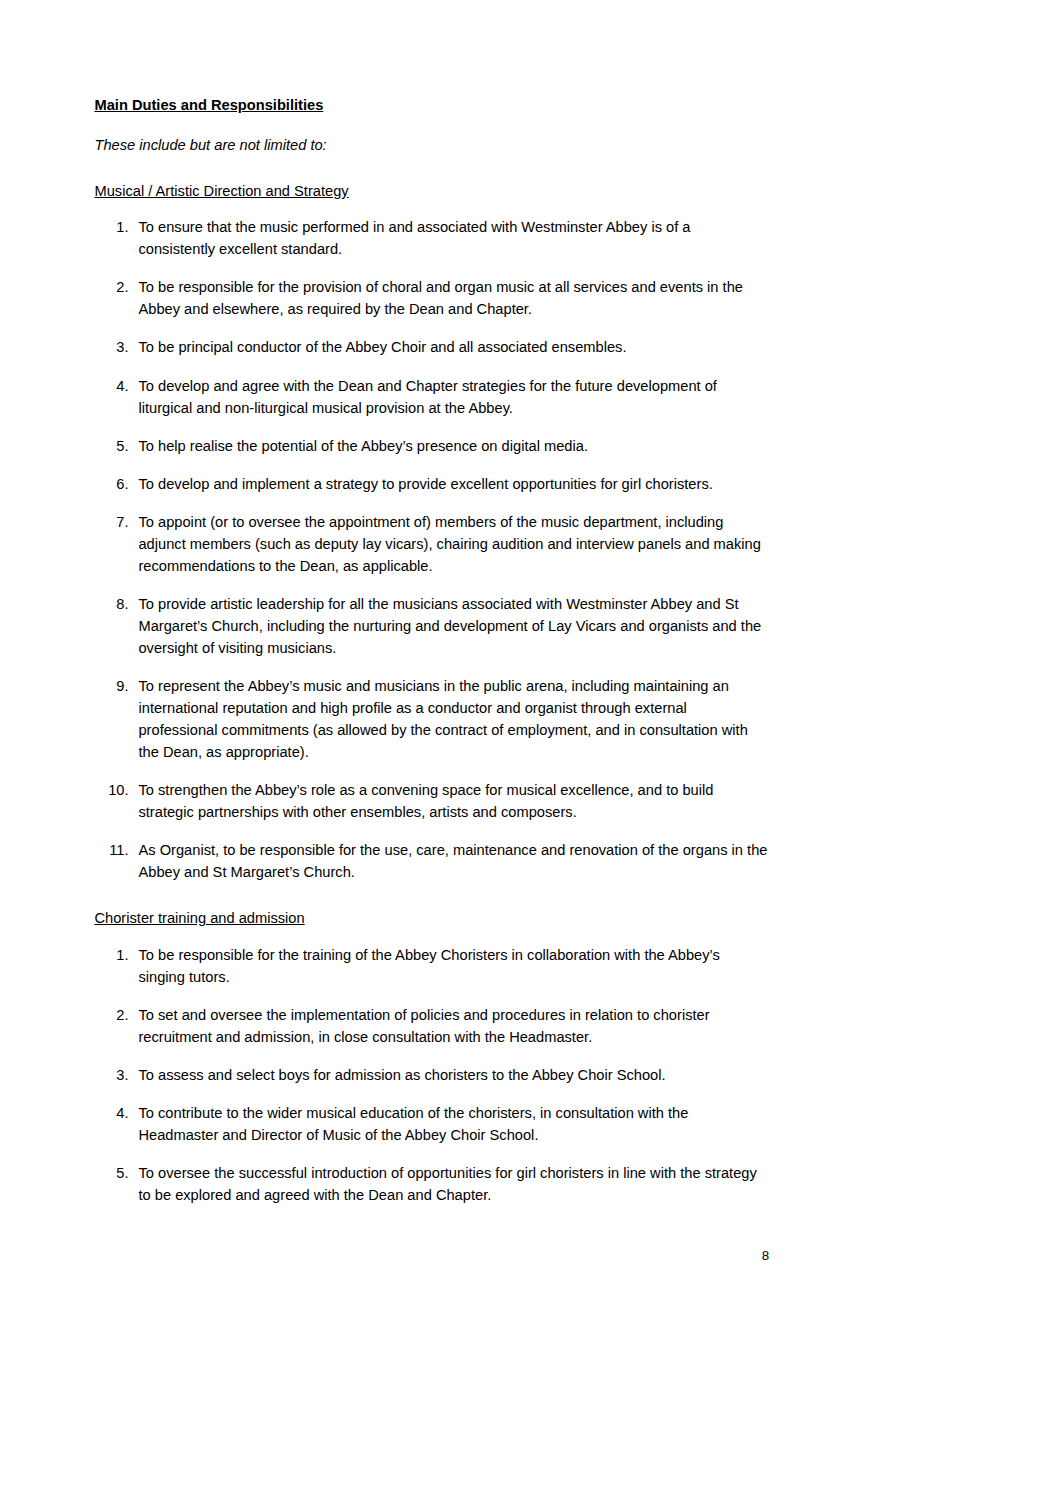Main Duties and Responsibilities
These include but are not limited to:
Musical / Artistic Direction and Strategy
To ensure that the music performed in and associated with Westminster Abbey is of a consistently excellent standard.
To be responsible for the provision of choral and organ music at all services and events in the Abbey and elsewhere, as required by the Dean and Chapter.
To be principal conductor of the Abbey Choir and all associated ensembles.
To develop and agree with the Dean and Chapter strategies for the future development of liturgical and non-liturgical musical provision at the Abbey.
To help realise the potential of the Abbey’s presence on digital media.
To develop and implement a strategy to provide excellent opportunities for girl choristers.
To appoint (or to oversee the appointment of) members of the music department, including adjunct members (such as deputy lay vicars), chairing audition and interview panels and making recommendations to the Dean, as applicable.
To provide artistic leadership for all the musicians associated with Westminster Abbey and St Margaret’s Church, including the nurturing and development of Lay Vicars and organists and the oversight of visiting musicians.
To represent the Abbey’s music and musicians in the public arena, including maintaining an international reputation and high profile as a conductor and organist through external professional commitments (as allowed by the contract of employment, and in consultation with the Dean, as appropriate).
To strengthen the Abbey’s role as a convening space for musical excellence, and to build strategic partnerships with other ensembles, artists and composers.
As Organist, to be responsible for the use, care, maintenance and renovation of the organs in the Abbey and St Margaret’s Church.
Chorister training and admission
To be responsible for the training of the Abbey Choristers in collaboration with the Abbey’s singing tutors.
To set and oversee the implementation of policies and procedures in relation to chorister recruitment and admission, in close consultation with the Headmaster.
To assess and select boys for admission as choristers to the Abbey Choir School.
To contribute to the wider musical education of the choristers, in consultation with the Headmaster and Director of Music of the Abbey Choir School.
To oversee the successful introduction of opportunities for girl choristers in line with the strategy to be explored and agreed with the Dean and Chapter.
8